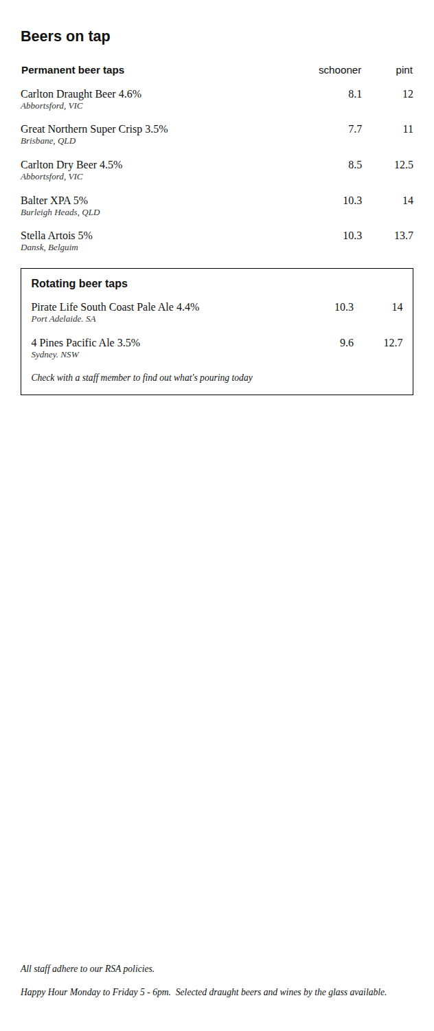Beers on tap
| Permanent beer taps | schooner | pint |
| --- | --- | --- |
| Carlton Draught Beer 4.6% Abbortsford, VIC | 8.1 | 12 |
| Great Northern Super Crisp 3.5% Brisbane, QLD | 7.7 | 11 |
| Carlton Dry Beer 4.5% Abbortsford, VIC | 8.5 | 12.5 |
| Balter XPA 5% Burleigh Heads, QLD | 10.3 | 14 |
| Stella Artois 5% Dansk, Belguim | 10.3 | 13.7 |
Rotating beer taps
| Pirate Life South Coast Pale Ale 4.4% Port Adelaide. SA | 10.3 | 14 |
| 4 Pines Pacific Ale 3.5% Sydney. NSW | 9.6 | 12.7 |
Check with a staff member to find out what's pouring today
All staff adhere to our RSA policies.
Happy Hour Monday to Friday 5 - 6pm. Selected draught beers and wines by the glass available.